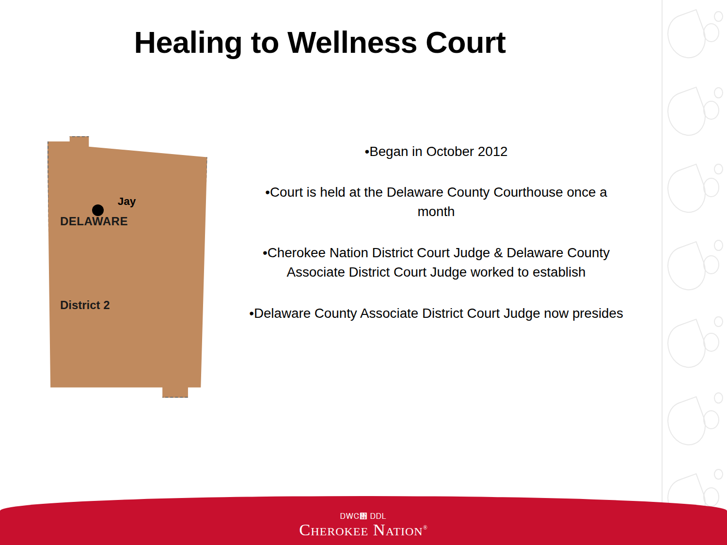Healing to Wellness Court
DELAWARE
District 2
Jay
•Began in October 2012
•Court is held at the Delaware County Courthouse once a month
•Cherokee Nation District Court Judge & Delaware County Associate District Court Judge worked to establish
•Delaware County Associate District Court Judge now presides
ᎠᎳᏣ᎛ ᎠᎠᏞ
Cherokee Nation®